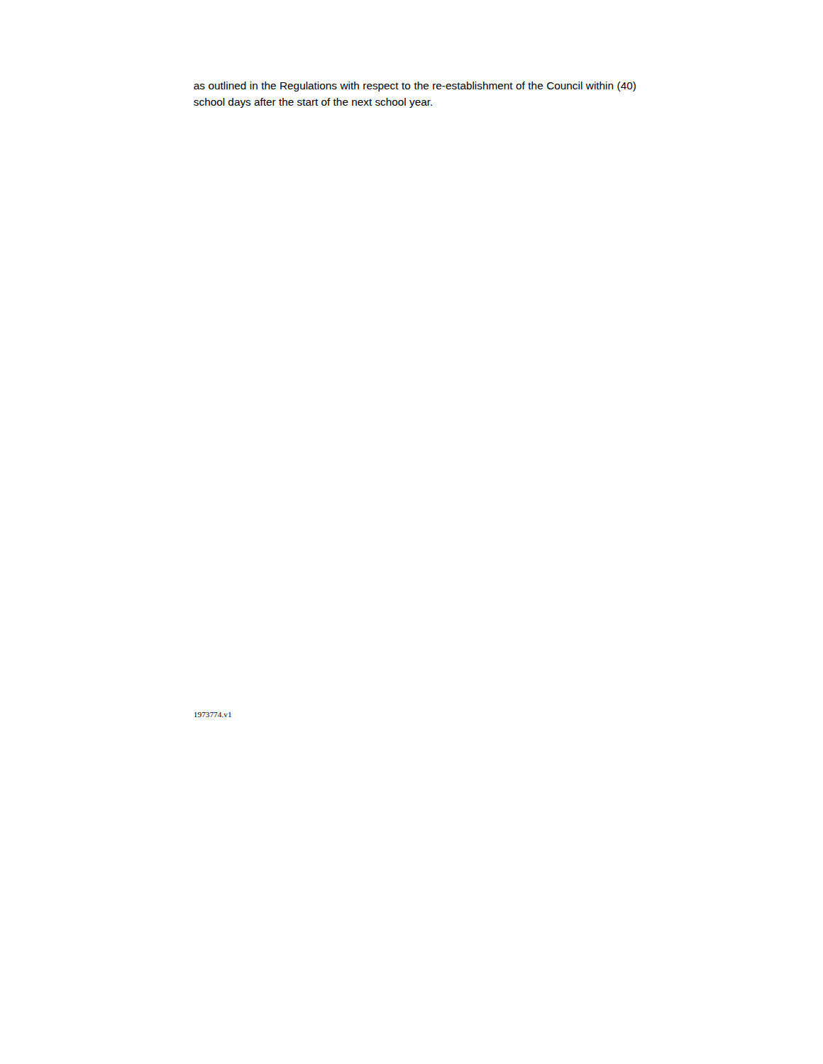as outlined in the Regulations with respect to the re-establishment of the Council within (40) school days after the start of the next school year.
1973774.v1